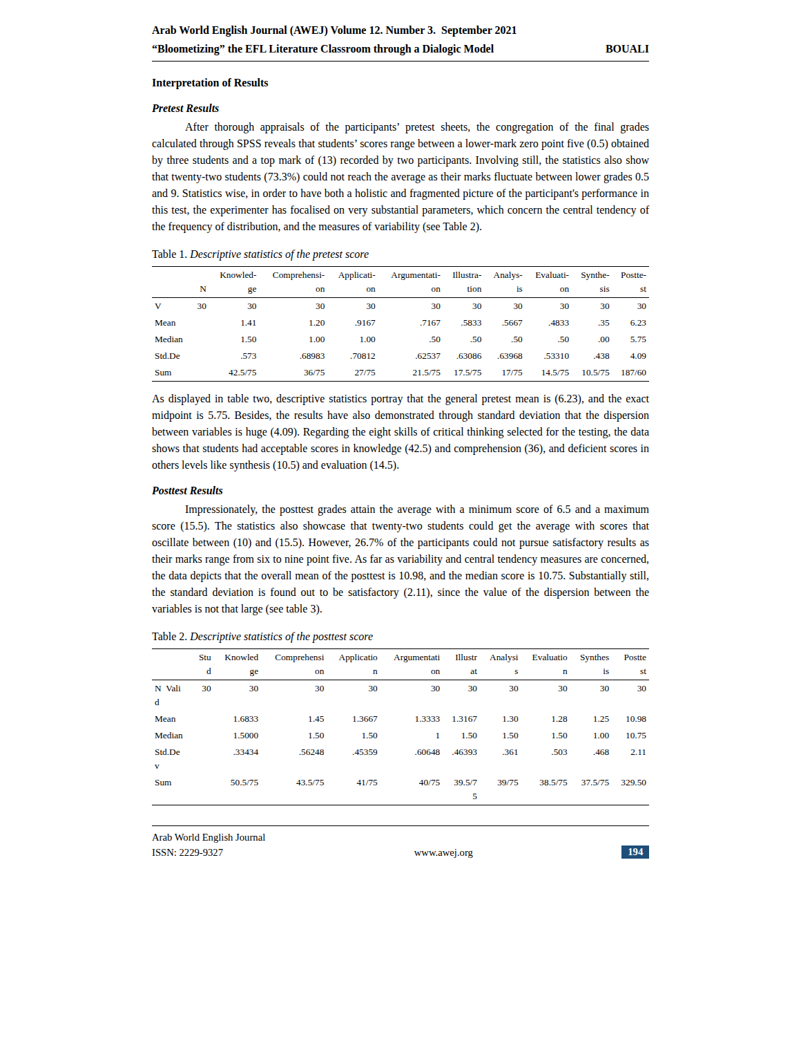Arab World English Journal (AWEJ) Volume 12. Number 3. September 2021
“Bloometizing” the EFL Literature Classroom through a Dialogic Model BOUALI
Interpretation of Results
Pretest Results
After thorough appraisals of the participants’ pretest sheets, the congregation of the final grades calculated through SPSS reveals that students’ scores range between a lower-mark zero point five (0.5) obtained by three students and a top mark of (13) recorded by two participants. Involving still, the statistics also show that twenty-two students (73.3%) could not reach the average as their marks fluctuate between lower grades 0.5 and 9. Statistics wise, in order to have both a holistic and fragmented picture of the participant's performance in this test, the experimenter has focalised on very substantial parameters, which concern the central tendency of the frequency of distribution, and the measures of variability (see Table 2).
Table 1. Descriptive statistics of the pretest score
| | N | Knowled- ge | Comprehensi- on | Applicati- on | Argumentati- on | Illustra- tion | Analys- is | Evaluati- on | Synthe- sis | Postte- st |
| --- | --- | --- | --- | --- | --- | --- | --- | --- | --- | --- |
| V | 30 | 30 | 30 | 30 | 30 | 30 | 30 | 30 | 30 | 30 |
| Mean | | 1.41 | 1.20 | .9167 | .7167 | .5833 | .5667 | .4833 | .35 | 6.23 |
| Median | | 1.50 | 1.00 | 1.00 | .50 | .50 | .50 | .50 | .00 | 5.75 |
| Std.De | | .573 | .68983 | .70812 | .62537 | .63086 | .63968 | .53310 | .438 | 4.09 |
| Sum | | 42.5/75 | 36/75 | 27/75 | 21.5/75 | 17.5/75 | 17/75 | 14.5/75 | 10.5/75 | 187/60 |
As displayed in table two, descriptive statistics portray that the general pretest mean is (6.23), and the exact midpoint is 5.75. Besides, the results have also demonstrated through standard deviation that the dispersion between variables is huge (4.09). Regarding the eight skills of critical thinking selected for the testing, the data shows that students had acceptable scores in knowledge (42.5) and comprehension (36), and deficient scores in others levels like synthesis (10.5) and evaluation (14.5).
Posttest Results
Impressionately, the posttest grades attain the average with a minimum score of 6.5 and a maximum score (15.5). The statistics also showcase that twenty-two students could get the average with scores that oscillate between (10) and (15.5). However, 26.7% of the participants could not pursue satisfactory results as their marks range from six to nine point five. As far as variability and central tendency measures are concerned, the data depicts that the overall mean of the posttest is 10.98, and the median score is 10.75. Substantially still, the standard deviation is found out to be satisfactory (2.11), since the value of the dispersion between the variables is not that large (see table 3).
Table 2. Descriptive statistics of the posttest score
| | Stu d | Knowled ge | Comprehensi on | Applicatio n | Argumentati on | Illustr at | Analysi s | Evaluatio n | Synthes is | Postte st |
| --- | --- | --- | --- | --- | --- | --- | --- | --- | --- | --- |
| N Vali d | 30 | 30 | 30 | 30 | 30 | 30 | 30 | 30 | 30 | 30 |
| Mean | | 1.6833 | 1.45 | 1.3667 | 1.3333 | 1.3167 | 1.30 | 1.28 | 1.25 | 10.98 |
| Median | | 1.5000 | 1.50 | 1.50 | 1 | 1.50 | 1.50 | 1.50 | 1.00 | 10.75 |
| Std.De v | | .33434 | .56248 | .45359 | .60648 | .46393 | .361 | .503 | .468 | 2.11 |
| Sum | | 50.5/75 | 43.5/75 | 41/75 | 40/75 | 39.5/7 5 | 39/75 | 38.5/75 | 37.5/75 | 329.50 |
Arab World English Journal
ISSN: 2229-9327
www.awej.org
194